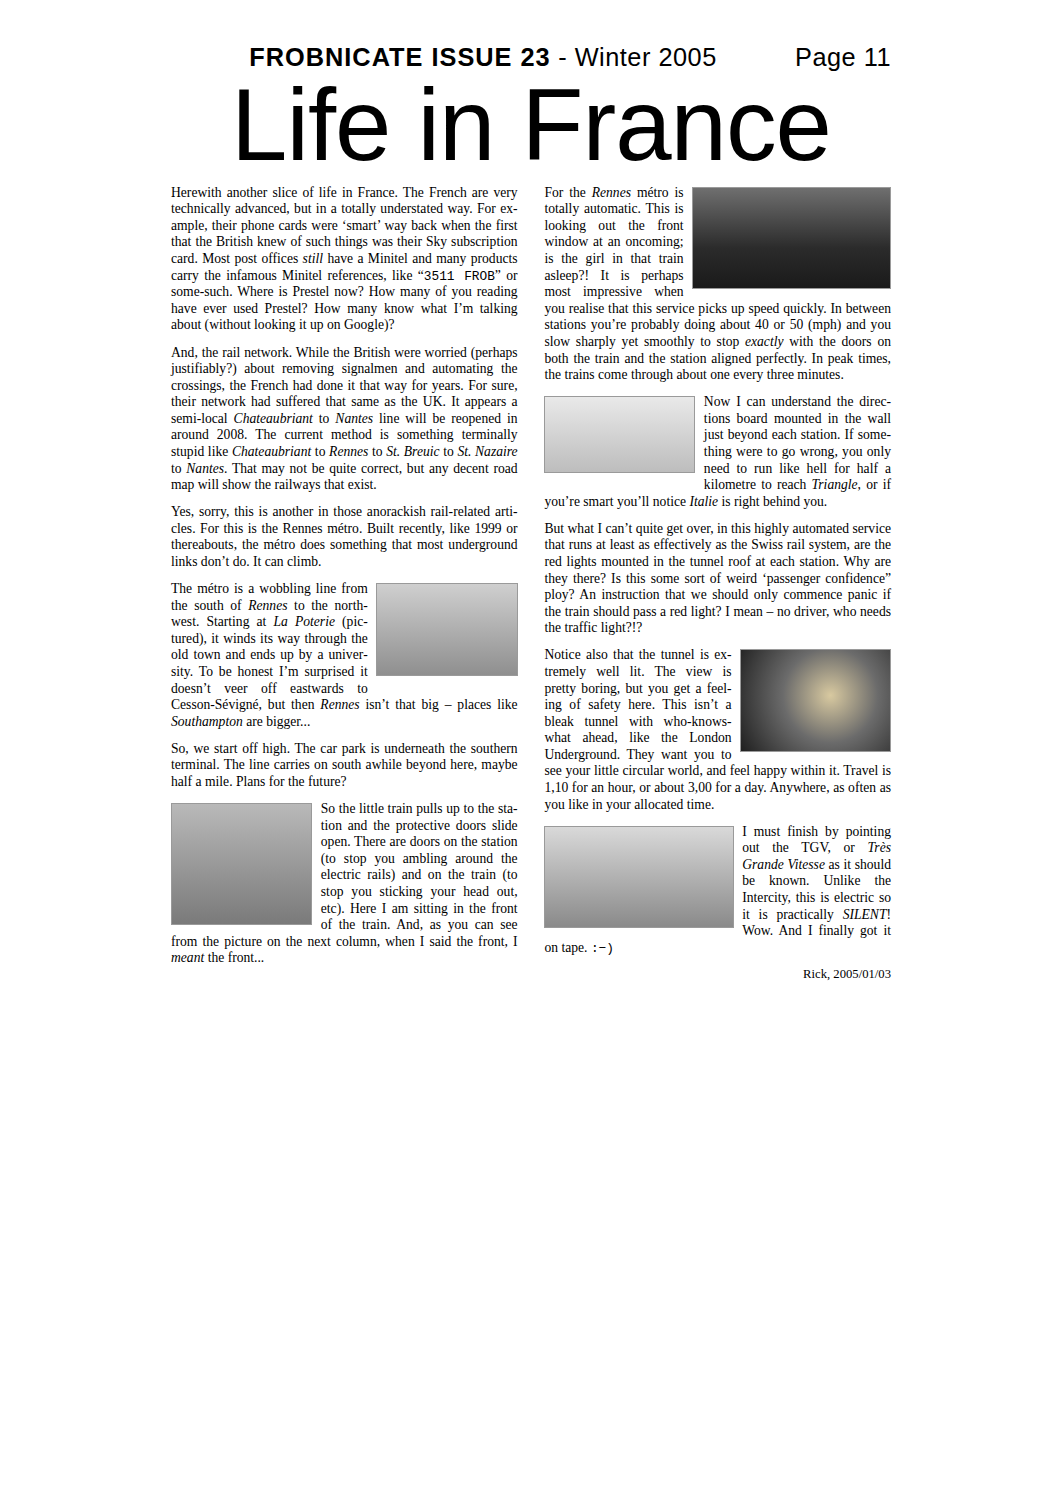Page 11 FROBNICATE ISSUE 23 - Winter 2005
Life in France
Herewith another slice of life in France. The French are very technically advanced, but in a totally understated way. For example, their phone cards were ‘smart’ way back when the first that the British knew of such things was their Sky subscription card. Most post offices still have a Minitel and many products carry the infamous Minitel references, like “3511 FROB” or some-such. Where is Prestel now? How many of you reading have ever used Prestel? How many know what I’m talking about (without looking it up on Google)?
And, the rail network. While the British were worried (perhaps justifiably?) about removing signalmen and automating the crossings, the French had done it that way for years. For sure, their network had suffered that same as the UK. It appears a semi-local Chateaubriant to Nantes line will be reopened in around 2008. The current method is something terminally stupid like Chateaubriant to Rennes to St. Breuic to St. Nazaire to Nantes. That may not be quite correct, but any decent road map will show the railways that exist.
Yes, sorry, this is another in those anorackish rail-related articles. For this is the Rennes métro. Built recently, like 1999 or thereabouts, the métro does something that most underground links don’t do. It can climb.
The métro is a wobbling line from the south of Rennes to the north-west. Starting at La Poterie (pictured), it winds its way through the old town and ends up by a university. To be honest I’m surprised it doesn’t veer off eastwards to Cesson-Sévigné, but then Rennes isn’t that big – places like Southampton are bigger...
So, we start off high. The car park is underneath the southern terminal. The line carries on south awhile beyond here, maybe half a mile. Plans for the future?
So the little train pulls up to the station and the protective doors slide open. There are doors on the station (to stop you ambling around the electric rails) and on the train (to stop you sticking your head out, etc). Here I am sitting in the front of the train. And, as you can see from the picture on the next column, when I said the front, I meant the front...
For the Rennes métro is totally automatic. This is looking out the front window at an oncoming; is the girl in that train asleep?! It is perhaps most impressive when you realise that this service picks up speed quickly. In between stations you’re probably doing about 40 or 50 (mph) and you slow sharply yet smoothly to stop exactly with the doors on both the train and the station aligned perfectly. In peak times, the trains come through about one every three minutes.
Now I can understand the directions board mounted in the wall just beyond each station. If something were to go wrong, you only need to run like hell for half a kilometre to reach Triangle, or if you’re smart you’ll notice Italie is right behind you.
But what I can’t quite get over, in this highly automated service that runs at least as effectively as the Swiss rail system, are the red lights mounted in the tunnel roof at each station. Why are they there? Is this some sort of weird ‘passenger confidence” ploy? An instruction that we should only commence panic if the train should pass a red light? I mean – no driver, who needs the traffic light?!?
Notice also that the tunnel is extremely well lit. The view is pretty boring, but you get a feeling of safety here. This isn’t a bleak tunnel with who-knows-what ahead, like the London Underground. They want you to see your little circular world, and feel happy within it. Travel is 1,10 for an hour, or about 3,00 for a day. Anywhere, as often as you like in your allocated time.
I must finish by pointing out the TGV, or Très Grande Vitesse as it should be known. Unlike the Intercity, this is electric so it is practically SILENT! Wow. And I finally got it on tape. :−)
Rick, 2005/01/03